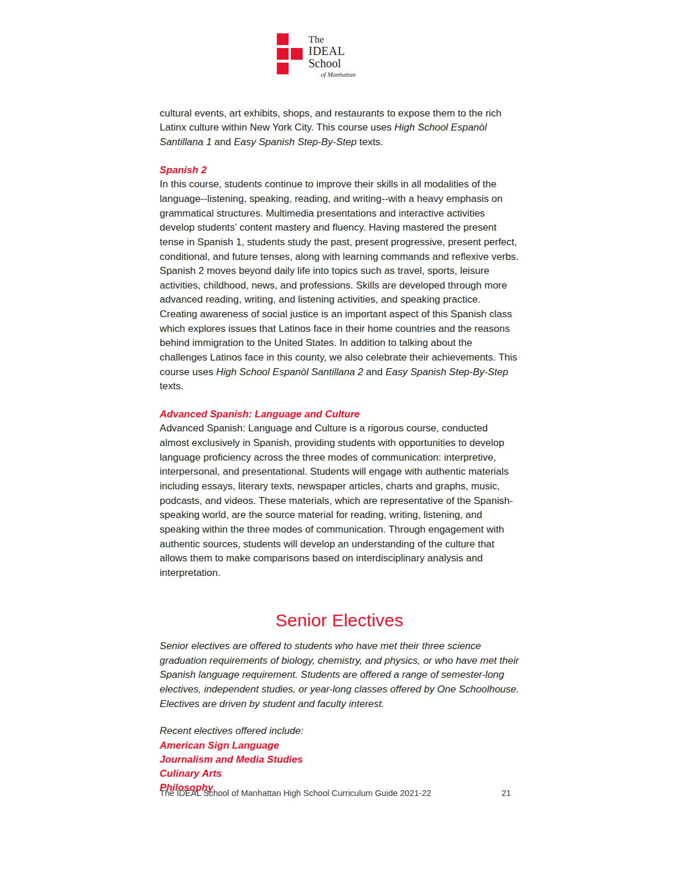The IDEAL School of Manhattan
cultural events, art exhibits, shops, and restaurants to expose them to the rich Latinx culture within New York City. This course uses High School Espanòl Santillana 1 and Easy Spanish Step-By-Step texts.
Spanish 2
In this course, students continue to improve their skills in all modalities of the language--listening, speaking, reading, and writing--with a heavy emphasis on grammatical structures. Multimedia presentations and interactive activities develop students’ content mastery and fluency. Having mastered the present tense in Spanish 1, students study the past, present progressive, present perfect, conditional, and future tenses, along with learning commands and reflexive verbs. Spanish 2 moves beyond daily life into topics such as travel, sports, leisure activities, childhood, news, and professions. Skills are developed through more advanced reading, writing, and listening activities, and speaking practice. Creating awareness of social justice is an important aspect of this Spanish class which explores issues that Latinos face in their home countries and the reasons behind immigration to the United States. In addition to talking about the challenges Latinos face in this county, we also celebrate their achievements. This course uses High School Espanòl Santillana 2 and Easy Spanish Step-By-Step texts.
Advanced Spanish: Language and Culture
Advanced Spanish: Language and Culture is a rigorous course, conducted almost exclusively in Spanish, providing students with opportunities to develop language proficiency across the three modes of communication: interpretive, interpersonal, and presentational. Students will engage with authentic materials including essays, literary texts, newspaper articles, charts and graphs, music, podcasts, and videos. These materials, which are representative of the Spanish-speaking world, are the source material for reading, writing, listening, and speaking within the three modes of communication. Through engagement with authentic sources, students will develop an understanding of the culture that allows them to make comparisons based on interdisciplinary analysis and interpretation.
Senior Electives
Senior electives are offered to students who have met their three science graduation requirements of biology, chemistry, and physics, or who have met their Spanish language requirement. Students are offered a range of semester-long electives, independent studies, or year-long classes offered by One Schoolhouse. Electives are driven by student and faculty interest.
Recent electives offered include:
American Sign Language
Journalism and Media Studies
Culinary Arts
Philosophy
The IDEAL School of Manhattan High School Curriculum Guide 2021-22 21